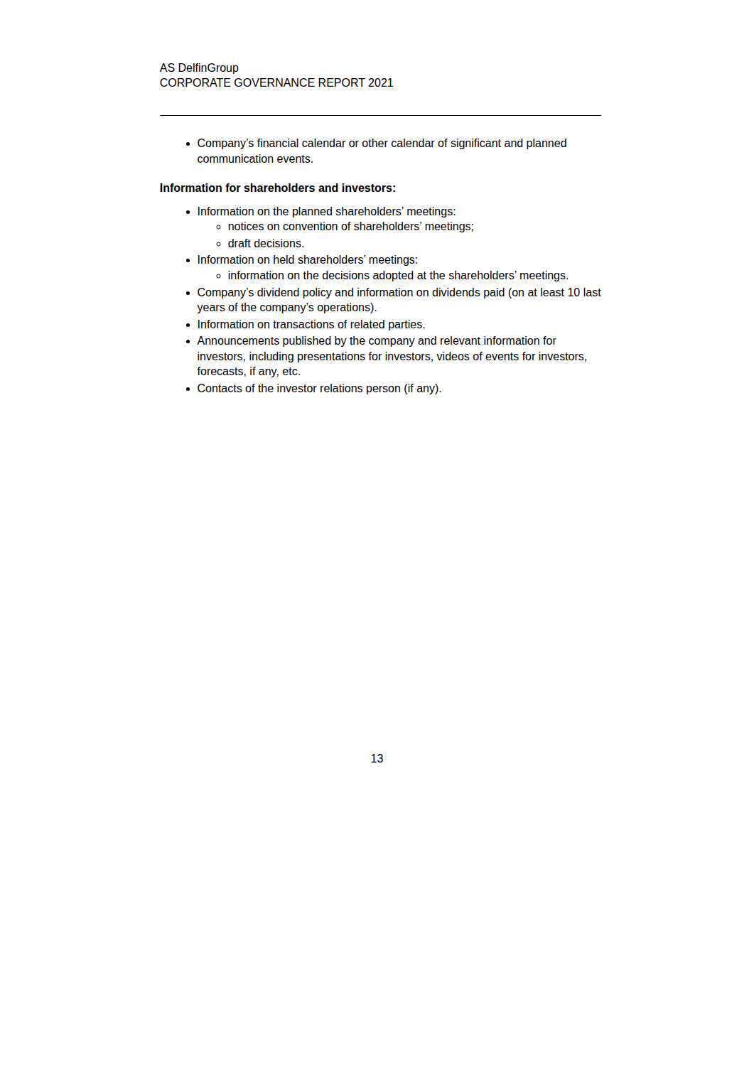AS DelfinGroup
CORPORATE GOVERNANCE REPORT 2021
Company’s financial calendar or other calendar of significant and planned communication events.
Information for shareholders and investors:
Information on the planned shareholders’ meetings:
notices on convention of shareholders’ meetings;
draft decisions.
Information on held shareholders’ meetings:
information on the decisions adopted at the shareholders’ meetings.
Company’s dividend policy and information on dividends paid (on at least 10 last years of the company’s operations).
Information on transactions of related parties.
Announcements published by the company and relevant information for investors, including presentations for investors, videos of events for investors, forecasts, if any, etc.
Contacts of the investor relations person (if any).
13